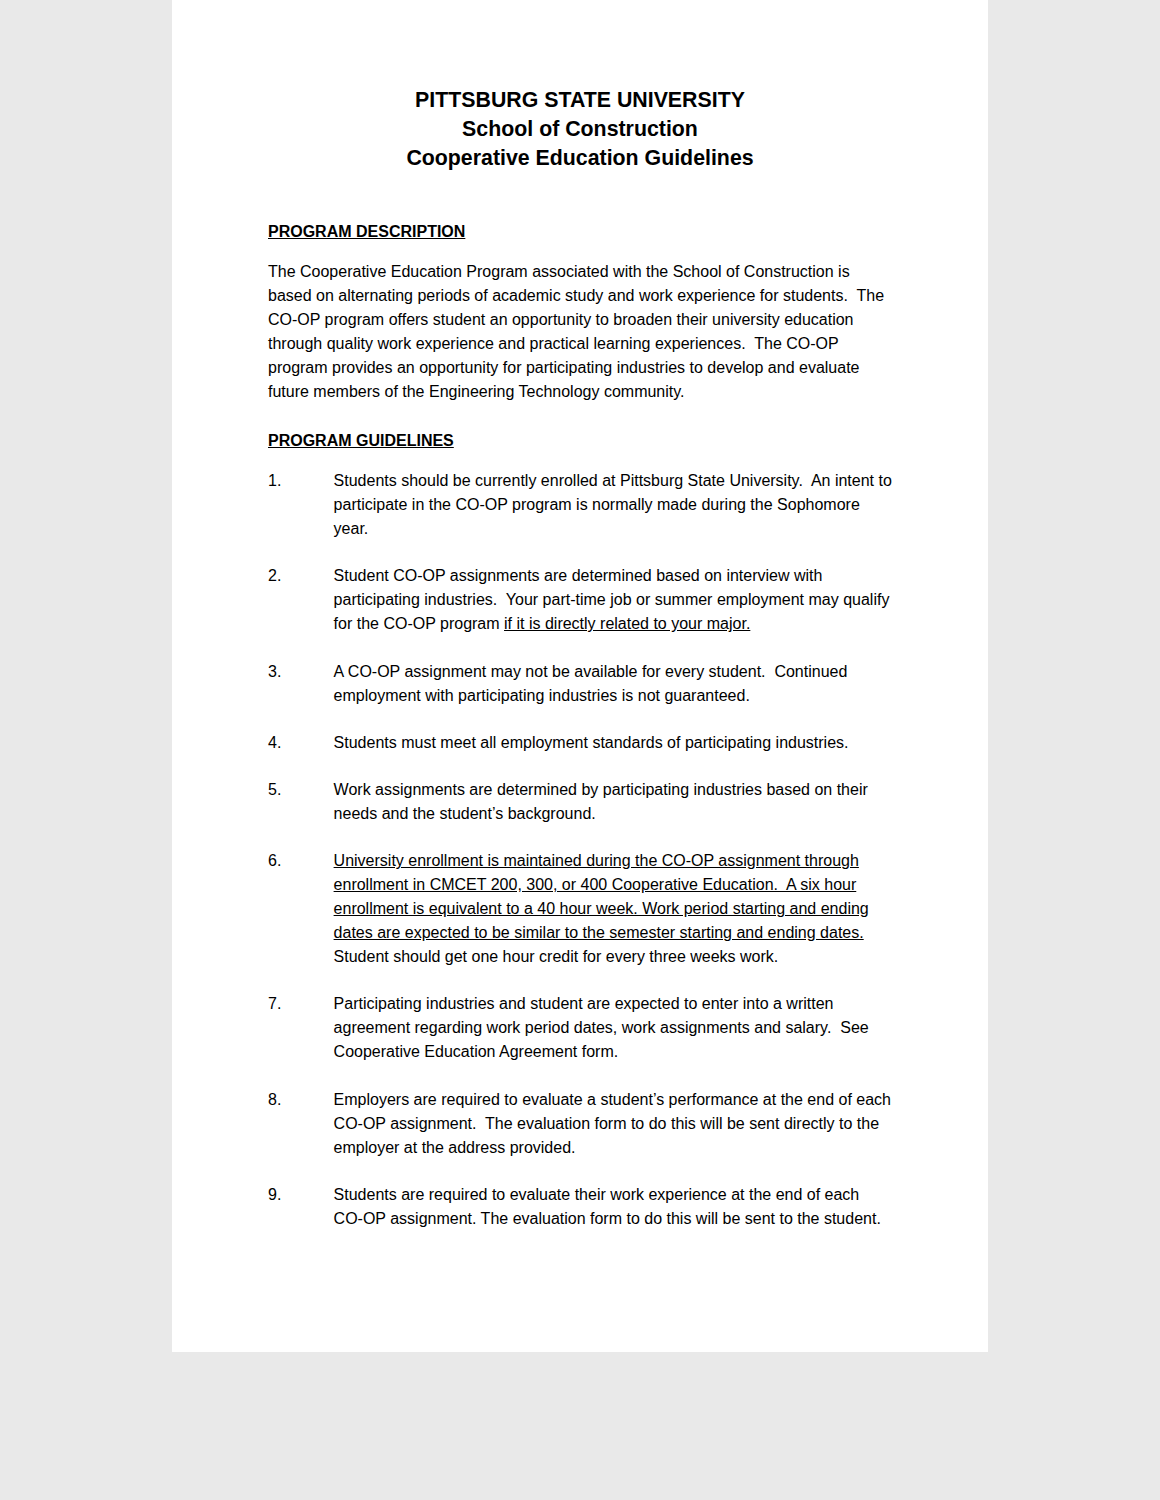PITTSBURG STATE UNIVERSITY School of Construction Cooperative Education Guidelines
PROGRAM DESCRIPTION
The Cooperative Education Program associated with the School of Construction is based on alternating periods of academic study and work experience for students. The CO-OP program offers student an opportunity to broaden their university education through quality work experience and practical learning experiences. The CO-OP program provides an opportunity for participating industries to develop and evaluate future members of the Engineering Technology community.
PROGRAM GUIDELINES
1. Students should be currently enrolled at Pittsburg State University. An intent to participate in the CO-OP program is normally made during the Sophomore year.
2. Student CO-OP assignments are determined based on interview with participating industries. Your part-time job or summer employment may qualify for the CO-OP program if it is directly related to your major.
3. A CO-OP assignment may not be available for every student. Continued employment with participating industries is not guaranteed.
4. Students must meet all employment standards of participating industries.
5. Work assignments are determined by participating industries based on their needs and the student’s background.
6. University enrollment is maintained during the CO-OP assignment through enrollment in CMCET 200, 300, or 400 Cooperative Education. A six hour enrollment is equivalent to a 40 hour week. Work period starting and ending dates are expected to be similar to the semester starting and ending dates. Student should get one hour credit for every three weeks work.
7. Participating industries and student are expected to enter into a written agreement regarding work period dates, work assignments and salary. See Cooperative Education Agreement form.
8. Employers are required to evaluate a student’s performance at the end of each CO-OP assignment. The evaluation form to do this will be sent directly to the employer at the address provided.
9. Students are required to evaluate their work experience at the end of each CO-OP assignment. The evaluation form to do this will be sent to the student.